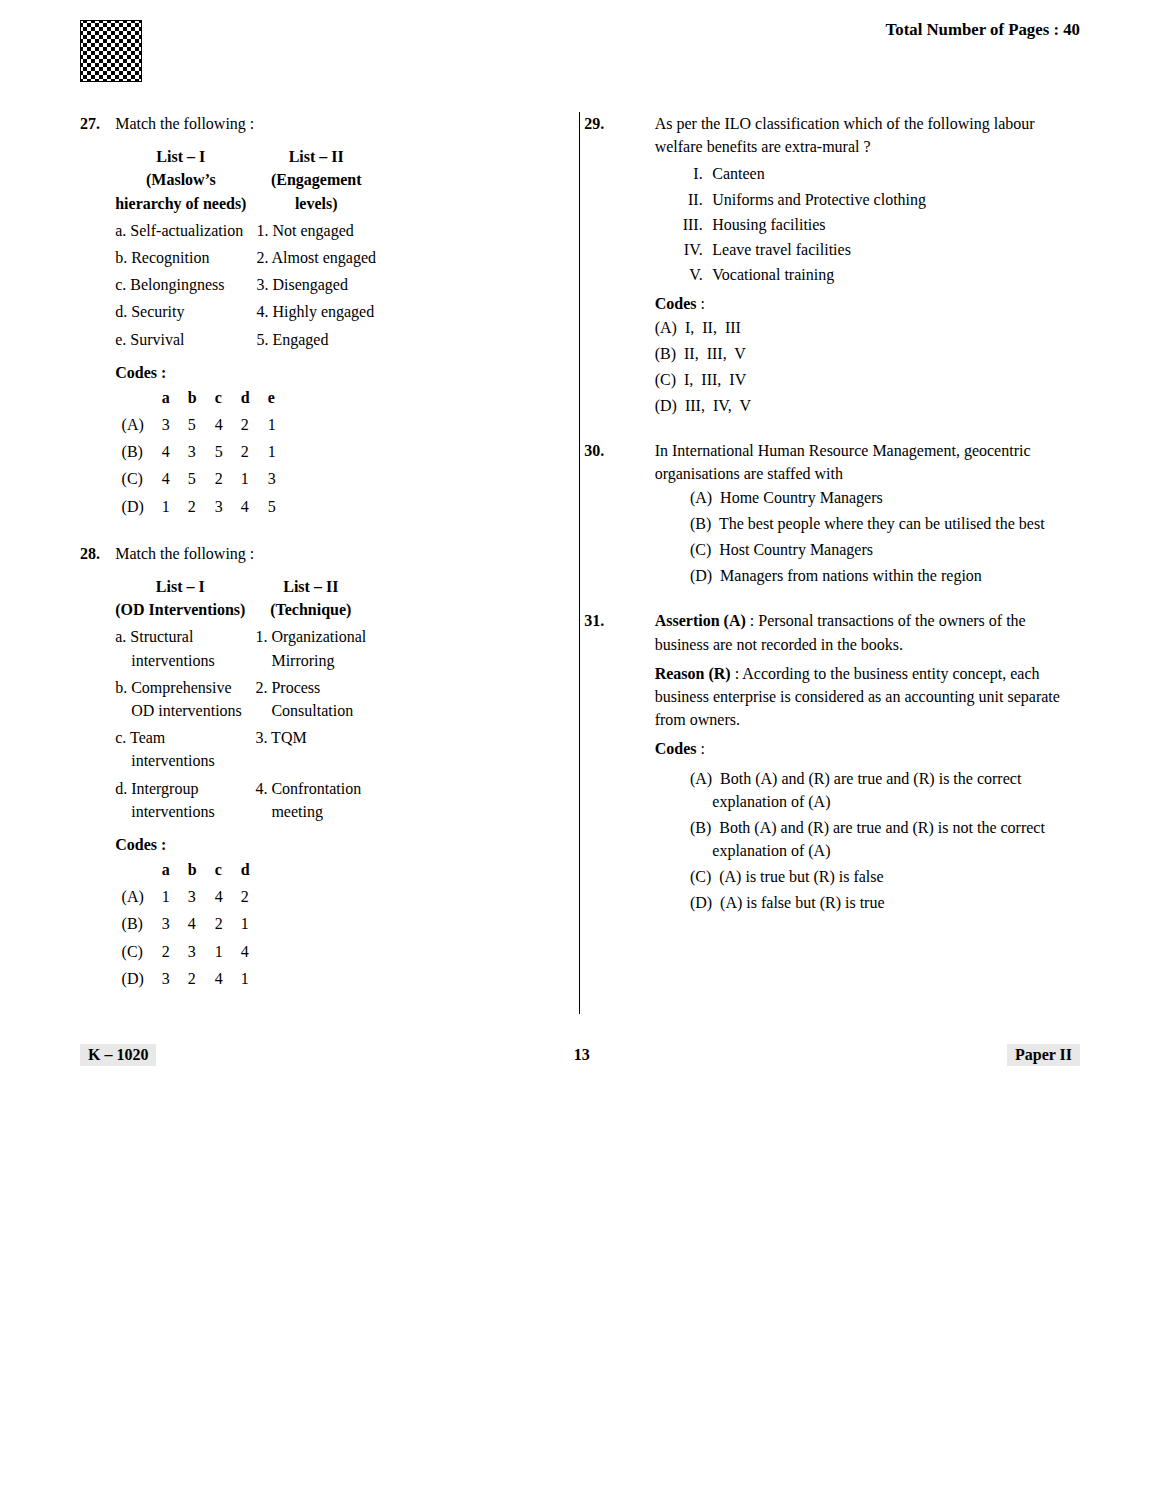Total Number of Pages : 40
27. Match the following :
| List – I (Maslow’s hierarchy of needs) | List – II (Engagement levels) |
| a. Self-actualization | 1. Not engaged |
| b. Recognition | 2. Almost engaged |
| c. Belongingness | 3. Disengaged |
| d. Security | 4. Highly engaged |
| e. Survival | 5. Engaged |
Codes :
| | a | b | c | d | e |
| --- | --- | --- | --- | --- | --- |
| (A) | 3 | 5 | 4 | 2 | 1 |
| (B) | 4 | 3 | 5 | 2 | 1 |
| (C) | 4 | 5 | 2 | 1 | 3 |
| (D) | 1 | 2 | 3 | 4 | 5 |
28. Match the following :
| List – I (OD Interventions) | List – II (Technique) |
| a. Structural interventions | 1. Organizational Mirroring |
| b. Comprehensive OD interventions | 2. Process Consultation |
| c. Team interventions | 3. TQM |
| d. Intergroup interventions | 4. Confrontation meeting |
Codes :
| | a | b | c | d |
| --- | --- | --- | --- | --- |
| (A) | 1 | 3 | 4 | 2 |
| (B) | 3 | 4 | 2 | 1 |
| (C) | 2 | 3 | 1 | 4 |
| (D) | 3 | 2 | 4 | 1 |
29. As per the ILO classification which of the following labour welfare benefits are extra-mural ?
I. Canteen
II. Uniforms and Protective clothing
III. Housing facilities
IV. Leave travel facilities
V. Vocational training
Codes :
(A) I, II, III
(B) II, III, V
(C) I, III, IV
(D) III, IV, V
30. In International Human Resource Management, geocentric organisations are staffed with
(A) Home Country Managers
(B) The best people where they can be utilised the best
(C) Host Country Managers
(D) Managers from nations within the region
31. Assertion (A) : Personal transactions of the owners of the business are not recorded in the books.
Reason (R) : According to the business entity concept, each business enterprise is considered as an accounting unit separate from owners.
Codes :
(A) Both (A) and (R) are true and (R) is the correct explanation of (A)
(B) Both (A) and (R) are true and (R) is not the correct explanation of (A)
(C) (A) is true but (R) is false
(D) (A) is false but (R) is true
K – 1020
13
Paper II